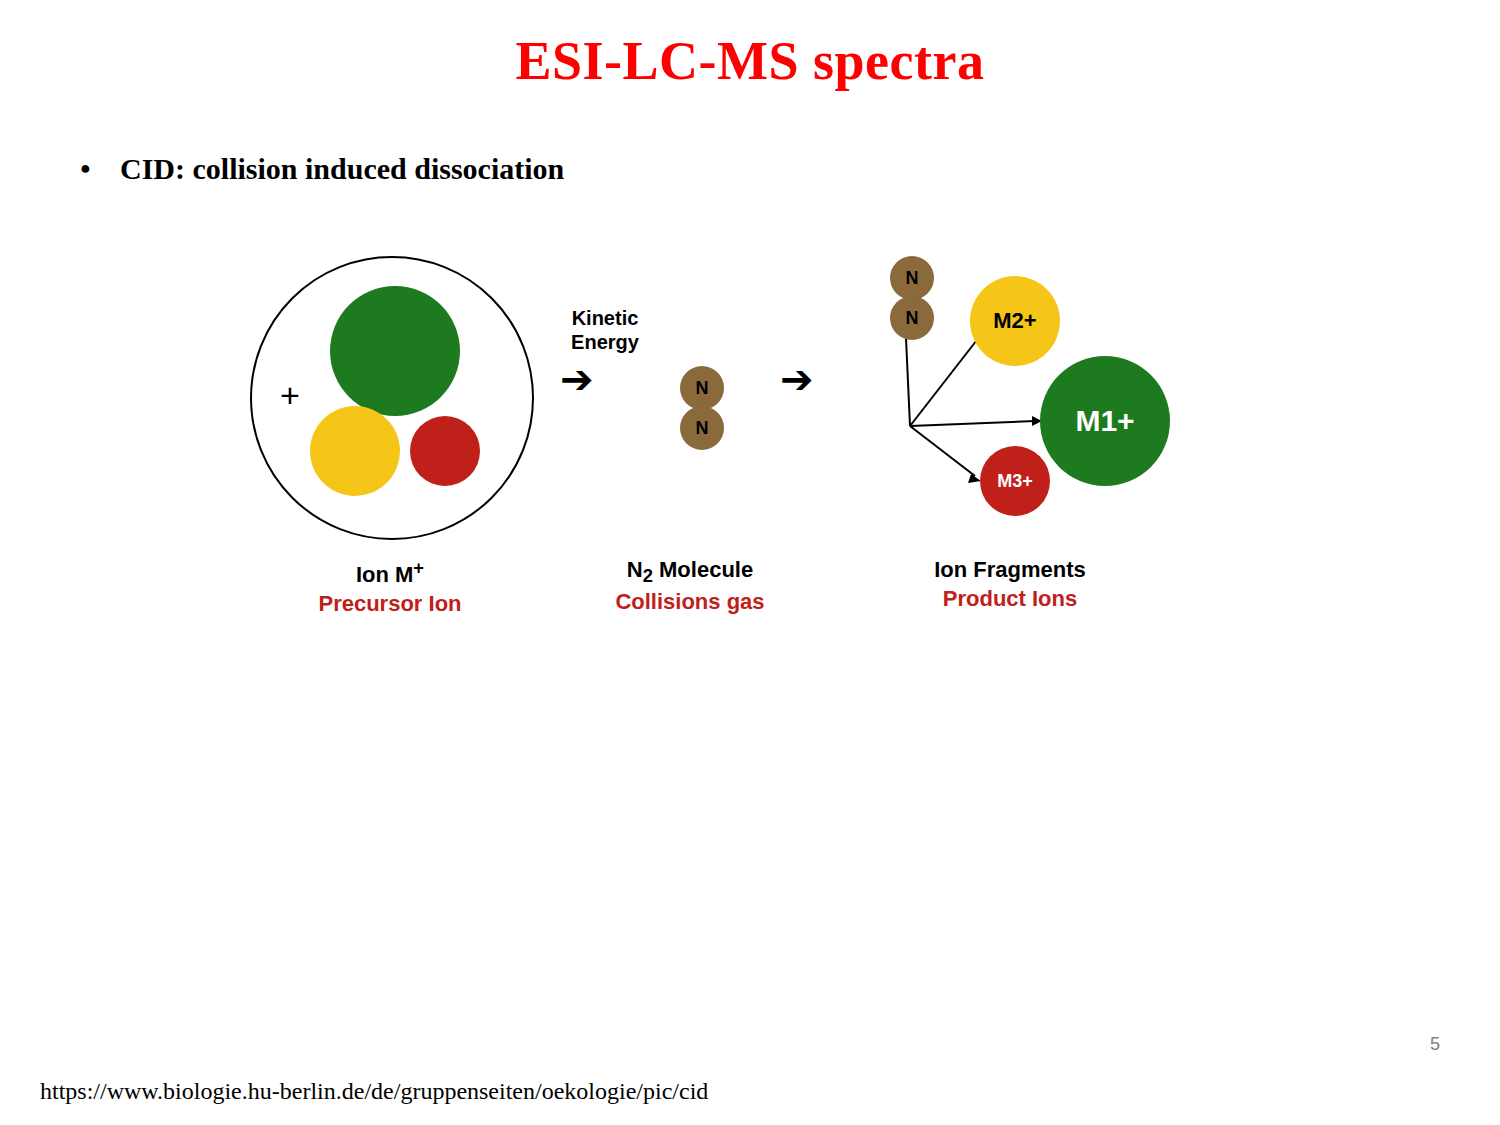ESI-LC-MS spectra
CID: collision induced dissociation
+
Kinetic
Energy
➔
➔
N
N
N
N
M2+
M1+
M3+
Ion M+
Precursor Ion
N2 Molecule
Collisions gas
Ion Fragments
Product Ions
5
https://www.biologie.hu-berlin.de/de/gruppenseiten/oekologie/pic/cid